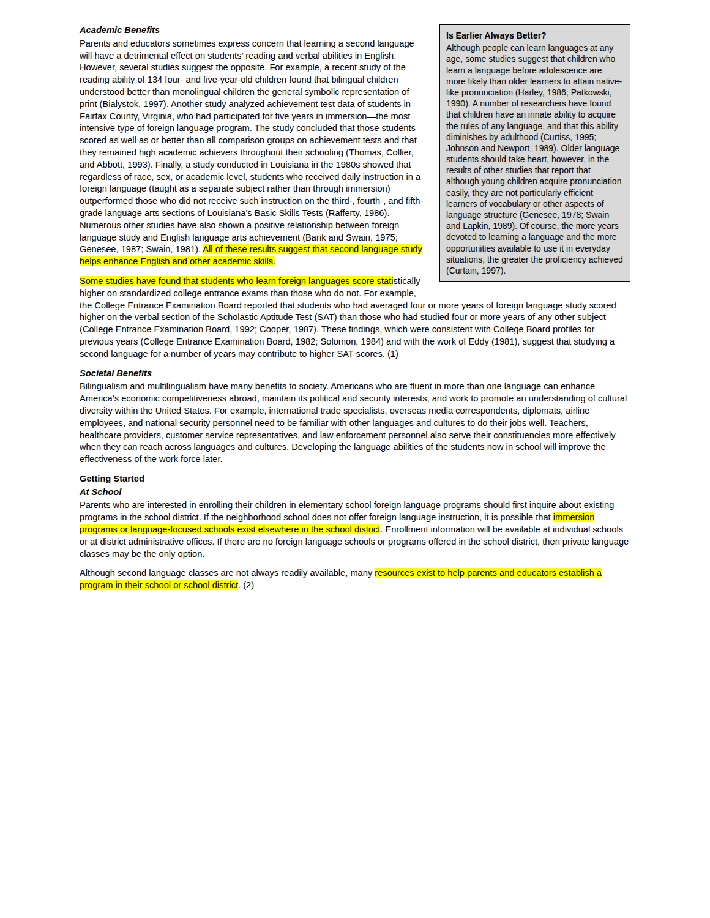Is Earlier Always Better? Although people can learn languages at any age, some studies suggest that children who learn a language before adolescence are more likely than older learners to attain native-like pronunciation (Harley, 1986; Patkowski, 1990). A number of researchers have found that children have an innate ability to acquire the rules of any language, and that this ability diminishes by adulthood (Curtiss, 1995; Johnson and Newport, 1989). Older language students should take heart, however, in the results of other studies that report that although young children acquire pronunciation easily, they are not particularly efficient learners of vocabulary or other aspects of language structure (Genesee, 1978; Swain and Lapkin, 1989). Of course, the more years devoted to learning a language and the more opportunities available to use it in everyday situations, the greater the proficiency achieved (Curtain, 1997).
Academic Benefits
Parents and educators sometimes express concern that learning a second language will have a detrimental effect on students’ reading and verbal abilities in English. However, several studies suggest the opposite. For example, a recent study of the reading ability of 134 four- and five-year-old children found that bilingual children understood better than monolingual children the general symbolic representation of print (Bialystok, 1997). Another study analyzed achievement test data of students in Fairfax County, Virginia, who had participated for five years in immersion—the most intensive type of foreign language program. The study concluded that those students scored as well as or better than all comparison groups on achievement tests and that they remained high academic achievers throughout their schooling (Thomas, Collier, and Abbott, 1993). Finally, a study conducted in Louisiana in the 1980s showed that regardless of race, sex, or academic level, students who received daily instruction in a foreign language (taught as a separate subject rather than through immersion) outperformed those who did not receive such instruction on the third-, fourth-, and fifth-grade language arts sections of Louisiana’s Basic Skills Tests (Rafferty, 1986). Numerous other studies have also shown a positive relationship between foreign language study and English language arts achievement (Barik and Swain, 1975; Genesee, 1987; Swain, 1981). All of these results suggest that second language study helps enhance English and other academic skills.
Some studies have found that students who learn foreign languages score statistically higher on standardized college entrance exams than those who do not. For example, the College Entrance Examination Board reported that students who had averaged four or more years of foreign language study scored higher on the verbal section of the Scholastic Aptitude Test (SAT) than those who had studied four or more years of any other subject (College Entrance Examination Board, 1992; Cooper, 1987). These findings, which were consistent with College Board profiles for previous years (College Entrance Examination Board, 1982; Solomon, 1984) and with the work of Eddy (1981), suggest that studying a second language for a number of years may contribute to higher SAT scores. (1)
Societal Benefits
Bilingualism and multilingualism have many benefits to society. Americans who are fluent in more than one language can enhance America’s economic competitiveness abroad, maintain its political and security interests, and work to promote an understanding of cultural diversity within the United States. For example, international trade specialists, overseas media correspondents, diplomats, airline employees, and national security personnel need to be familiar with other languages and cultures to do their jobs well. Teachers, healthcare providers, customer service representatives, and law enforcement personnel also serve their constituencies more effectively when they can reach across languages and cultures. Developing the language abilities of the students now in school will improve the effectiveness of the work force later.
Getting Started
At School
Parents who are interested in enrolling their children in elementary school foreign language programs should first inquire about existing programs in the school district. If the neighborhood school does not offer foreign language instruction, it is possible that immersion programs or language-focused schools exist elsewhere in the school district. Enrollment information will be available at individual schools or at district administrative offices. If there are no foreign language schools or programs offered in the school district, then private language classes may be the only option.
Although second language classes are not always readily available, many resources exist to help parents and educators establish a program in their school or school district. (2)